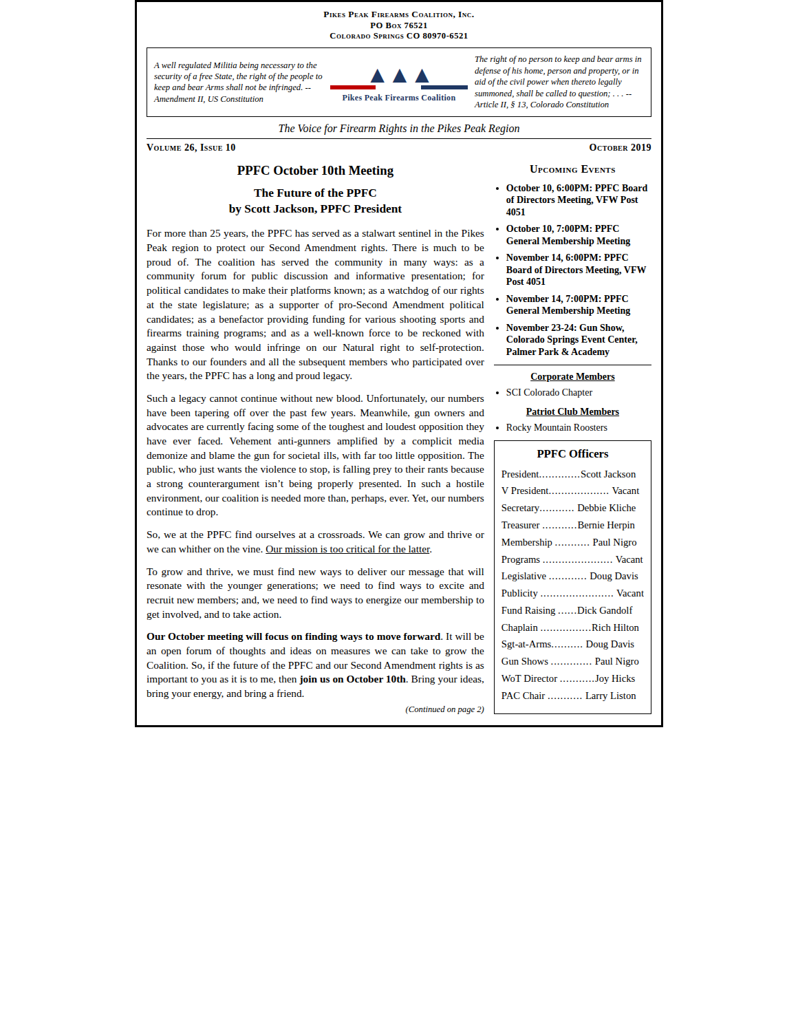Pikes Peak Firearms Coalition, Inc.
PO Box 76521
Colorado Springs CO 80970-6521
A well regulated Militia being necessary to the security of a free State, the right of the people to keep and bear Arms shall not be infringed. --Amendment II, US Constitution
▲▲▲ Pikes Peak Firearms Coalition
The right of no person to keep and bear arms in defense of his home, person and property, or in aid of the civil power when thereto legally summoned, shall be called to question; . . . --Article II, § 13, Colorado Constitution
The Voice for Firearm Rights in the Pikes Peak Region
Volume 26, Issue 10 October 2019
PPFC October 10th Meeting
The Future of the PPFC
by Scott Jackson, PPFC President
For more than 25 years, the PPFC has served as a stalwart sentinel in the Pikes Peak region to protect our Second Amendment rights. There is much to be proud of. The coalition has served the community in many ways: as a community forum for public discussion and informative presentation; for political candidates to make their platforms known; as a watchdog of our rights at the state legislature; as a supporter of pro-Second Amendment political candidates; as a benefactor providing funding for various shooting sports and firearms training programs; and as a well-known force to be reckoned with against those who would infringe on our Natural right to self-protection. Thanks to our founders and all the subsequent members who participated over the years, the PPFC has a long and proud legacy.
Such a legacy cannot continue without new blood. Unfortunately, our numbers have been tapering off over the past few years. Meanwhile, gun owners and advocates are currently facing some of the toughest and loudest opposition they have ever faced. Vehement anti-gunners amplified by a complicit media demonize and blame the gun for societal ills, with far too little opposition. The public, who just wants the violence to stop, is falling prey to their rants because a strong counterargument isn’t being properly presented. In such a hostile environment, our coalition is needed more than, perhaps, ever. Yet, our numbers continue to drop.
So, we at the PPFC find ourselves at a crossroads. We can grow and thrive or we can whither on the vine. Our mission is too critical for the latter.
To grow and thrive, we must find new ways to deliver our message that will resonate with the younger generations; we need to find ways to excite and recruit new members; and, we need to find ways to energize our membership to get involved, and to take action.
Our October meeting will focus on finding ways to move forward. It will be an open forum of thoughts and ideas on measures we can take to grow the Coalition. So, if the future of the PPFC and our Second Amendment rights is as important to you as it is to me, then join us on October 10th. Bring your ideas, bring your energy, and bring a friend.
(Continued on page 2)
Upcoming Events
October 10, 6:00PM: PPFC Board of Directors Meeting, VFW Post 4051
October 10, 7:00PM: PPFC General Membership Meeting
November 14, 6:00PM: PPFC Board of Directors Meeting, VFW Post 4051
November 14, 7:00PM: PPFC General Membership Meeting
November 23-24: Gun Show, Colorado Springs Event Center, Palmer Park & Academy
Corporate Members
SCI Colorado Chapter
Patriot Club Members
Rocky Mountain Roosters
PPFC Officers
President............. Scott Jackson
V President................... Vacant
Secretary........... Debbie Kliche
Treasurer ........... Bernie Herpin
Membership ........... Paul Nigro
Programs ...................... Vacant
Legislative ............ Doug Davis
Publicity ....................... Vacant
Fund Raising ...... Dick Gandolf
Chaplain ................ Rich Hilton
Sgt-at-Arms.......... Doug Davis
Gun Shows ............. Paul Nigro
WoT Director ........... Joy Hicks
PAC Chair ........... Larry Liston